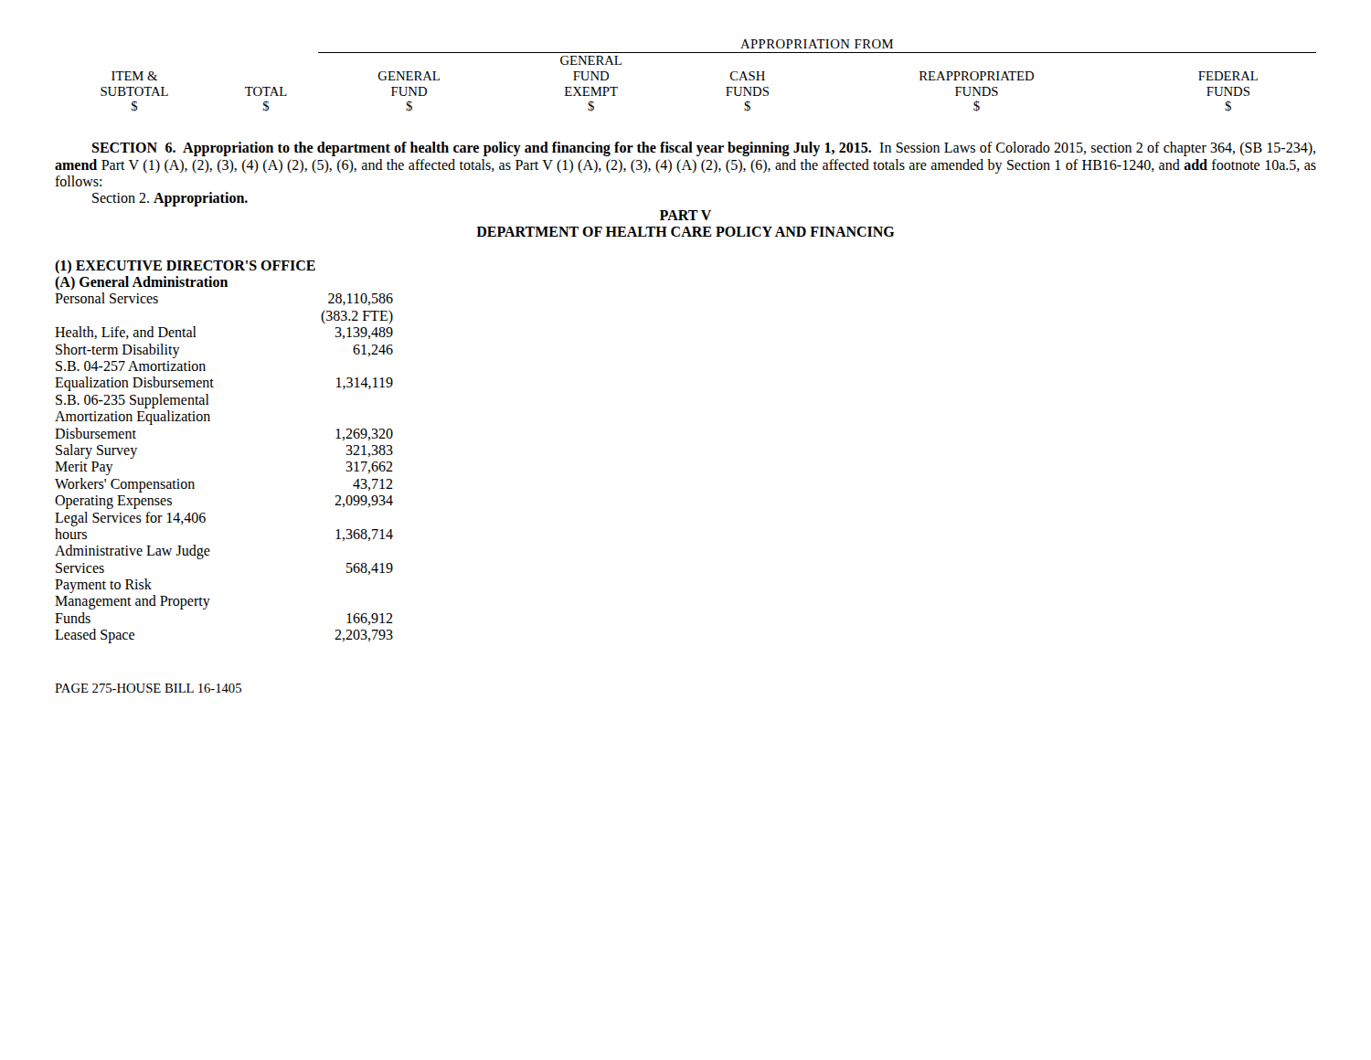| | | APPROPRIATION FROM |
| ITEM & SUBTOTAL | TOTAL | GENERAL FUND | GENERAL FUND EXEMPT | CASH FUNDS | REAPPROPRIATED FUNDS | FEDERAL FUNDS |
| $ | $ | $ | $ | $ | $ | $ |
SECTION 6. Appropriation to the department of health care policy and financing for the fiscal year beginning July 1, 2015. In Session Laws of Colorado 2015, section 2 of chapter 364, (SB 15-234), amend Part V (1) (A), (2), (3), (4) (A) (2), (5), (6), and the affected totals, as Part V (1) (A), (2), (3), (4) (A) (2), (5), (6), and the affected totals are amended by Section 1 of HB16-1240, and add footnote 10a.5, as follows:
Section 2. Appropriation.
PART V
DEPARTMENT OF HEALTH CARE POLICY AND FINANCING
(1) EXECUTIVE DIRECTOR'S OFFICE
(A) General Administration
| Personal Services | 28,110,586 |
| | (383.2 FTE) |
| Health, Life, and Dental | 3,139,489 |
| Short-term Disability | 61,246 |
| S.B. 04-257 Amortization Equalization Disbursement | 1,314,119 |
| S.B. 06-235 Supplemental Amortization Equalization Disbursement | 1,269,320 |
| Salary Survey | 321,383 |
| Merit Pay | 317,662 |
| Workers' Compensation | 43,712 |
| Operating Expenses | 2,099,934 |
| Legal Services for 14,406 hours | 1,368,714 |
| Administrative Law Judge Services | 568,419 |
| Payment to Risk Management and Property Funds | 166,912 |
| Leased Space | 2,203,793 |
PAGE 275-HOUSE BILL 16-1405